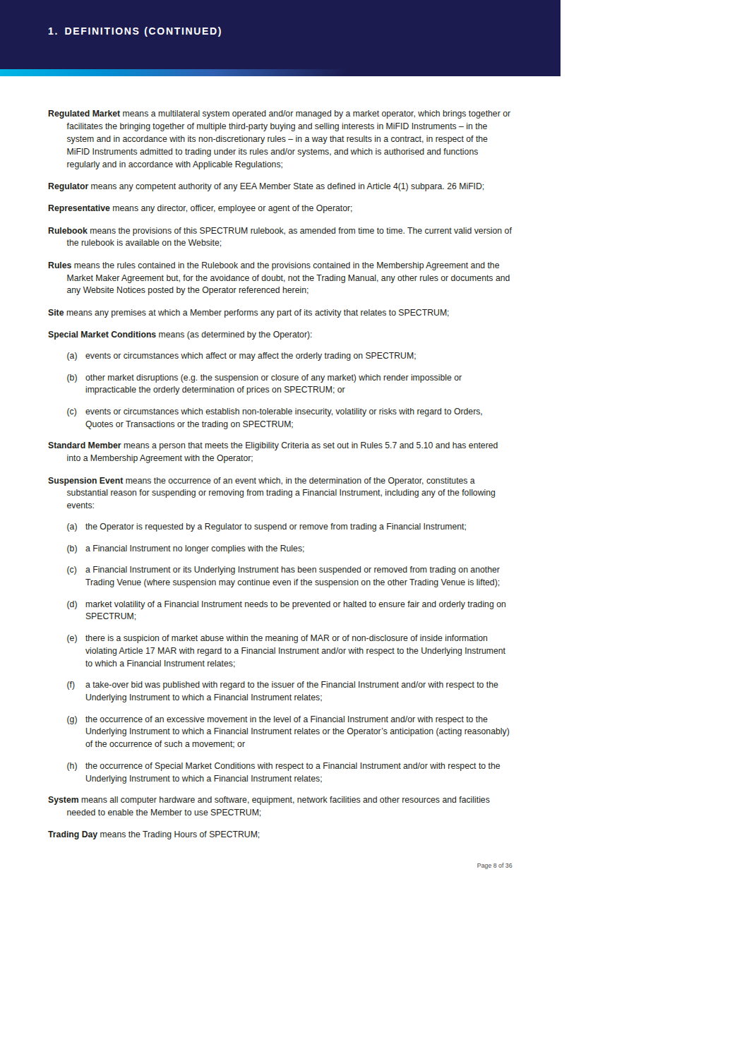1. DEFINITIONS (CONTINUED)
Regulated Market means a multilateral system operated and/or managed by a market operator, which brings together or facilitates the bringing together of multiple third-party buying and selling interests in MiFID Instruments – in the system and in accordance with its non-discretionary rules – in a way that results in a contract, in respect of the MiFID Instruments admitted to trading under its rules and/or systems, and which is authorised and functions regularly and in accordance with Applicable Regulations;
Regulator means any competent authority of any EEA Member State as defined in Article 4(1) subpara. 26 MiFID;
Representative means any director, officer, employee or agent of the Operator;
Rulebook means the provisions of this SPECTRUM rulebook, as amended from time to time. The current valid version of the rulebook is available on the Website;
Rules means the rules contained in the Rulebook and the provisions contained in the Membership Agreement and the Market Maker Agreement but, for the avoidance of doubt, not the Trading Manual, any other rules or documents and any Website Notices posted by the Operator referenced herein;
Site means any premises at which a Member performs any part of its activity that relates to SPECTRUM;
Special Market Conditions means (as determined by the Operator):
(a) events or circumstances which affect or may affect the orderly trading on SPECTRUM;
(b) other market disruptions (e.g. the suspension or closure of any market) which render impossible or impracticable the orderly determination of prices on SPECTRUM; or
(c) events or circumstances which establish non-tolerable insecurity, volatility or risks with regard to Orders, Quotes or Transactions or the trading on SPECTRUM;
Standard Member means a person that meets the Eligibility Criteria as set out in Rules 5.7 and 5.10 and has entered into a Membership Agreement with the Operator;
Suspension Event means the occurrence of an event which, in the determination of the Operator, constitutes a substantial reason for suspending or removing from trading a Financial Instrument, including any of the following events:
(a) the Operator is requested by a Regulator to suspend or remove from trading a Financial Instrument;
(b) a Financial Instrument no longer complies with the Rules;
(c) a Financial Instrument or its Underlying Instrument has been suspended or removed from trading on another Trading Venue (where suspension may continue even if the suspension on the other Trading Venue is lifted);
(d) market volatility of a Financial Instrument needs to be prevented or halted to ensure fair and orderly trading on SPECTRUM;
(e) there is a suspicion of market abuse within the meaning of MAR or of non-disclosure of inside information violating Article 17 MAR with regard to a Financial Instrument and/or with respect to the Underlying Instrument to which a Financial Instrument relates;
(f) a take-over bid was published with regard to the issuer of the Financial Instrument and/or with respect to the Underlying Instrument to which a Financial Instrument relates;
(g) the occurrence of an excessive movement in the level of a Financial Instrument and/or with respect to the Underlying Instrument to which a Financial Instrument relates or the Operator’s anticipation (acting reasonably) of the occurrence of such a movement; or
(h) the occurrence of Special Market Conditions with respect to a Financial Instrument and/or with respect to the Underlying Instrument to which a Financial Instrument relates;
System means all computer hardware and software, equipment, network facilities and other resources and facilities needed to enable the Member to use SPECTRUM;
Trading Day means the Trading Hours of SPECTRUM;
Page 8 of 36